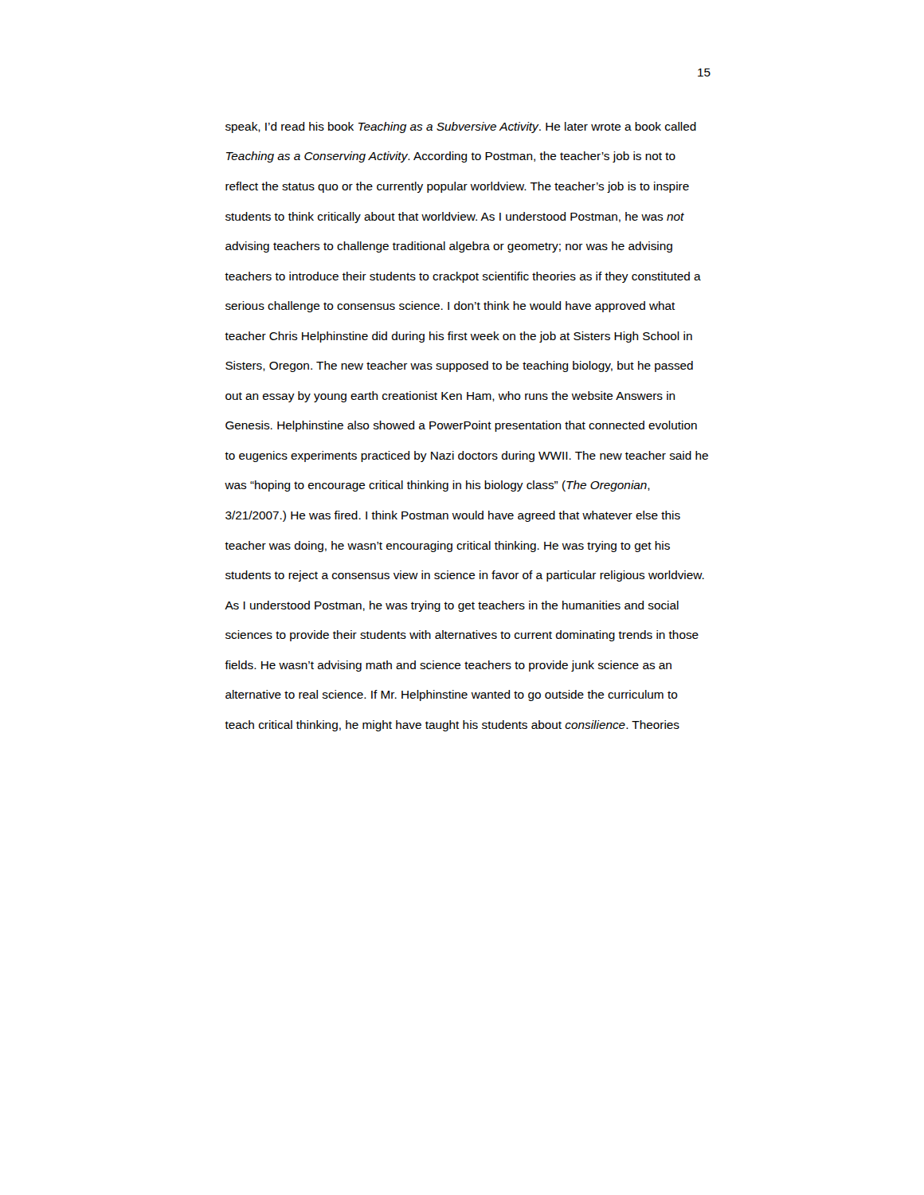15
speak, I’d read his book Teaching as a Subversive Activity. He later wrote a book called Teaching as a Conserving Activity. According to Postman, the teacher’s job is not to reflect the status quo or the currently popular worldview. The teacher’s job is to inspire students to think critically about that worldview. As I understood Postman, he was not advising teachers to challenge traditional algebra or geometry; nor was he advising teachers to introduce their students to crackpot scientific theories as if they constituted a serious challenge to consensus science. I don’t think he would have approved what teacher Chris Helphinstine did during his first week on the job at Sisters High School in Sisters, Oregon. The new teacher was supposed to be teaching biology, but he passed out an essay by young earth creationist Ken Ham, who runs the website Answers in Genesis. Helphinstine also showed a PowerPoint presentation that connected evolution to eugenics experiments practiced by Nazi doctors during WWII. The new teacher said he was “hoping to encourage critical thinking in his biology class” (The Oregonian, 3/21/2007.) He was fired. I think Postman would have agreed that whatever else this teacher was doing, he wasn’t encouraging critical thinking. He was trying to get his students to reject a consensus view in science in favor of a particular religious worldview. As I understood Postman, he was trying to get teachers in the humanities and social sciences to provide their students with alternatives to current dominating trends in those fields. He wasn’t advising math and science teachers to provide junk science as an alternative to real science. If Mr. Helphinstine wanted to go outside the curriculum to teach critical thinking, he might have taught his students about consilience. Theories